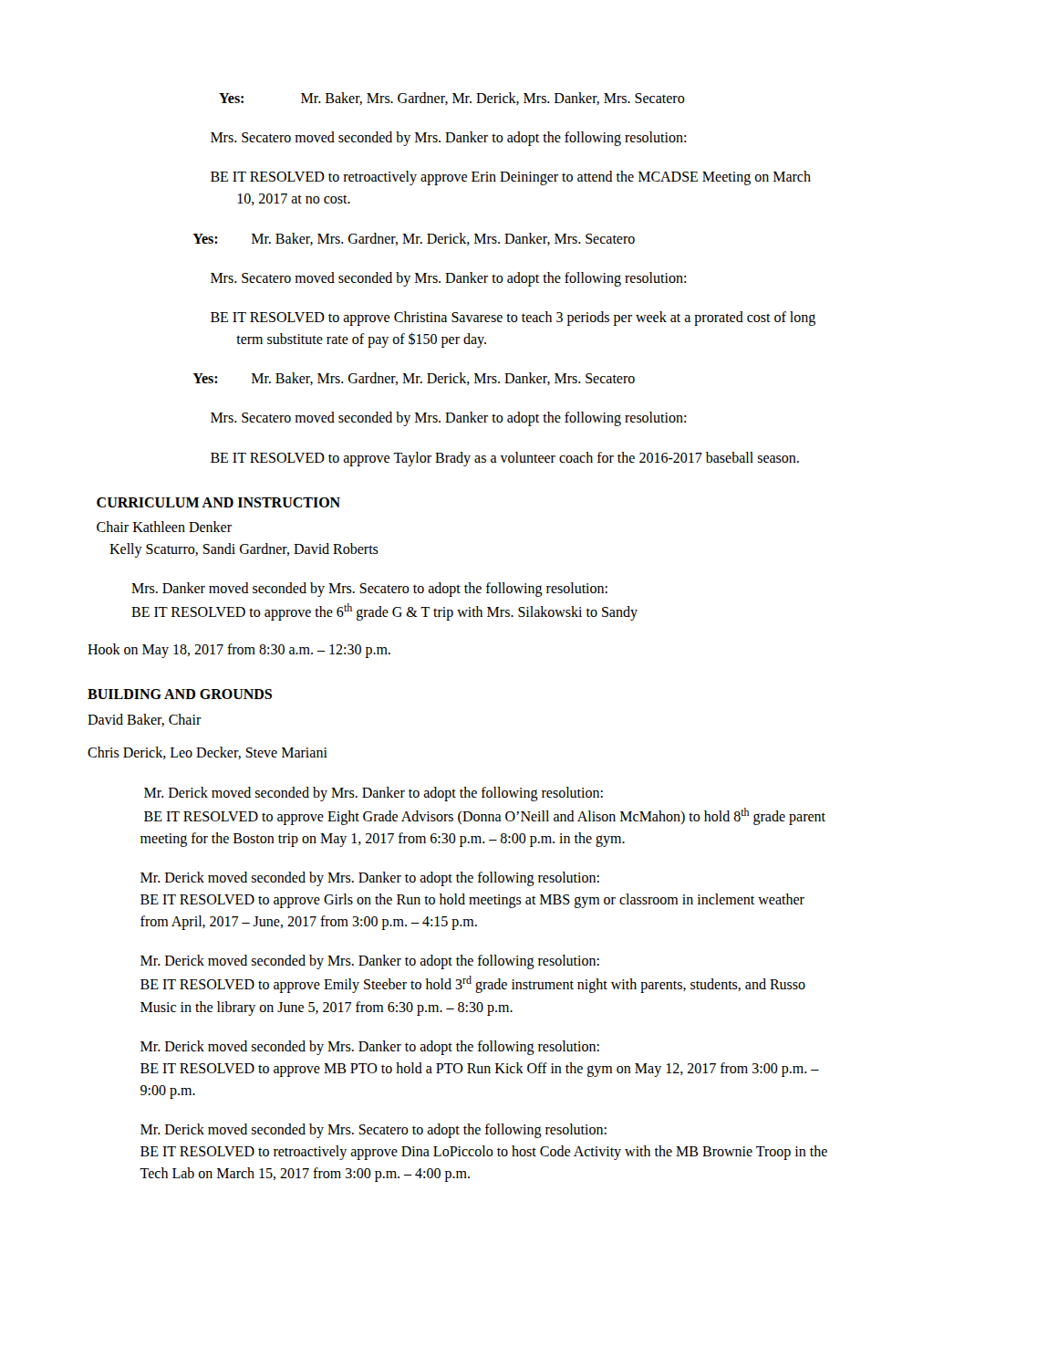Yes: Mr. Baker, Mrs. Gardner, Mr. Derick, Mrs. Danker, Mrs. Secatero
Mrs. Secatero moved seconded by Mrs. Danker to adopt the following resolution:
BE IT RESOLVED to retroactively approve Erin Deininger to attend the MCADSE Meeting on March 10, 2017 at no cost.
Yes: Mr. Baker, Mrs. Gardner, Mr. Derick, Mrs. Danker, Mrs. Secatero
Mrs. Secatero moved seconded by Mrs. Danker to adopt the following resolution:
BE IT RESOLVED to approve Christina Savarese to teach 3 periods per week at a prorated cost of long term substitute rate of pay of $150 per day.
Yes: Mr. Baker, Mrs. Gardner, Mr. Derick, Mrs. Danker, Mrs. Secatero
Mrs. Secatero moved seconded by Mrs. Danker to adopt the following resolution:
BE IT RESOLVED to approve Taylor Brady as a volunteer coach for the 2016-2017 baseball season.
Curriculum and Instruction
Chair Kathleen Denker
Kelly Scaturro, Sandi Gardner, David Roberts
Mrs. Danker moved seconded by Mrs. Secatero to adopt the following resolution:
BE IT RESOLVED to approve the 6th grade G & T trip with Mrs. Silakowski to Sandy
Hook on May 18, 2017 from 8:30 a.m. – 12:30 p.m.
Building and Grounds
David Baker, Chair
Chris Derick, Leo Decker, Steve Mariani
Mr. Derick moved seconded by Mrs. Danker to adopt the following resolution:
BE IT RESOLVED to approve Eight Grade Advisors (Donna O’Neill and Alison McMahon) to hold 8th grade parent meeting for the Boston trip on May 1, 2017 from 6:30 p.m. – 8:00 p.m. in the gym.
Mr. Derick moved seconded by Mrs. Danker to adopt the following resolution:
BE IT RESOLVED to approve Girls on the Run to hold meetings at MBS gym or classroom in inclement weather from April, 2017 – June, 2017 from 3:00 p.m. – 4:15 p.m.
Mr. Derick moved seconded by Mrs. Danker to adopt the following resolution:
BE IT RESOLVED to approve Emily Steeber to hold 3rd grade instrument night with parents, students, and Russo Music in the library on June 5, 2017 from 6:30 p.m. – 8:30 p.m.
Mr. Derick moved seconded by Mrs. Danker to adopt the following resolution:
BE IT RESOLVED to approve MB PTO to hold a PTO Run Kick Off in the gym on May 12, 2017 from 3:00 p.m. – 9:00 p.m.
Mr. Derick moved seconded by Mrs. Secatero to adopt the following resolution:
BE IT RESOLVED to retroactively approve Dina LoPiccolo to host Code Activity with the MB Brownie Troop in the Tech Lab on March 15, 2017 from 3:00 p.m. – 4:00 p.m.